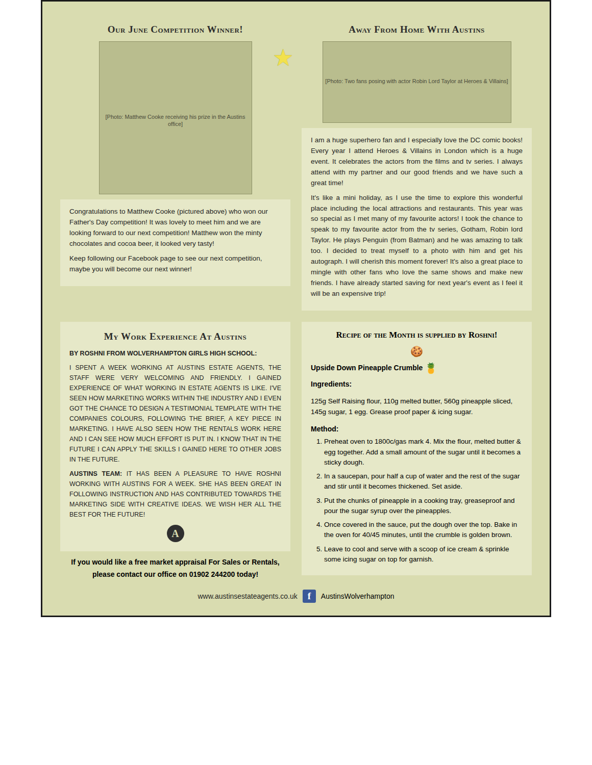Our June Competition Winner!
[Photo: Matthew Cooke receiving his prize in the Austins office]
★
Congratulations to Matthew Cooke (pictured above) who won our Father's Day competition! It was lovely to meet him and we are looking forward to our next competition! Matthew won the minty chocolates and cocoa beer, it looked very tasty!
Keep following our Facebook page to see our next competition, maybe you will become our next winner!
Away From Home With Austins
[Photo: Two fans posing with actor Robin Lord Taylor at Heroes & Villains]
I am a huge superhero fan and I especially love the DC comic books! Every year I attend Heroes & Villains in London which is a huge event. It celebrates the actors from the films and tv series. I always attend with my partner and our good friends and we have such a great time!
It's like a mini holiday, as I use the time to explore this wonderful place including the local attractions and restaurants. This year was so special as I met many of my favourite actors! I took the chance to speak to my favourite actor from the tv series, Gotham, Robin lord Taylor. He plays Penguin (from Batman) and he was amazing to talk too. I decided to treat myself to a photo with him and get his autograph. I will cherish this moment forever! It's also a great place to mingle with other fans who love the same shows and make new friends. I have already started saving for next year's event as I feel it will be an expensive trip!
My Work Experience At Austins
By Roshni from Wolverhampton Girls High School:
I spent a week working at Austins Estate Agents, the staff were very welcoming and friendly. I gained experience of what working in estate agents is like. I've seen how marketing works within the industry and I even got the chance to design a testimonial template with the companies colours, following the brief, a key piece in marketing. I have also seen how the rentals work here and I can see how much effort is put in. I know that in the future I can apply the skills I gained here to other jobs in the future.
Austins Team: It has been a pleasure to have Roshni working with Austins for a week. She has been great in following instruction and has contributed towards the marketing side with creative ideas. We wish her all the best for the future!
A
If you would like a free market appraisal For Sales or Rentals, please contact our office on 01902 244200 today!
Recipe of the Month is supplied by Roshni!
🍪
Upside Down Pineapple Crumble 🍍
Ingredients:
125g Self Raising flour, 110g melted butter, 560g pineapple sliced, 145g sugar, 1 egg. Grease proof paper & icing sugar.
Method:
Preheat oven to 1800c/gas mark 4. Mix the flour, melted butter & egg together. Add a small amount of the sugar until it becomes a sticky dough.
In a saucepan, pour half a cup of water and the rest of the sugar and stir until it becomes thickened. Set aside.
Put the chunks of pineapple in a cooking tray, greaseproof and pour the sugar syrup over the pineapples.
Once covered in the sauce, put the dough over the top. Bake in the oven for 40/45 minutes, until the crumble is golden brown.
Leave to cool and serve with a scoop of ice cream & sprinkle some icing sugar on top for garnish.
www.austinsestateagents.co.uk f AustinsWolverhampton